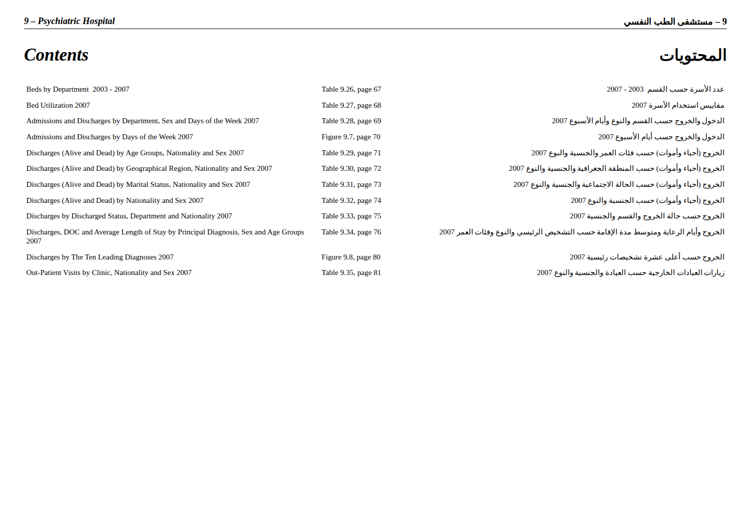9 – Psychiatric Hospital
9 – مستشفى الطب النفسي
Contents
المحتويات
| Beds by Department 2003 - 2007 | Table 9.26, page 67 | عدد الأسرة حسب القسم 2003 - 2007 |
| Bed Utilization 2007 | Table 9.27, page 68 | مقاييس استخدام الأسرة 2007 |
| Admissions and Discharges by Department, Sex and Days of the Week 2007 | Table 9.28, page 69 | الدخول والخروج حسب القسم والنوع وأيام الأسبوع 2007 |
| Admissions and Discharges by Days of the Week 2007 | Figure 9.7, page 70 | الدخول والخروج حسب أيام الأسبوع 2007 |
| Discharges (Alive and Dead) by Age Groups, Nationality and Sex 2007 | Table 9.29, page 71 | الخروج (أحياء وأموات) حسب فئات العمر والجنسية والنوع 2007 |
| Discharges (Alive and Dead) by Geographical Region, Nationality and Sex 2007 | Table 9.30, page 72 | الخروج (أحياء وأموات) حسب المنطقة الجغرافية والجنسية والنوع 2007 |
| Discharges (Alive and Dead) by Marital Status, Nationality and Sex 2007 | Table 9.31, page 73 | الخروج (أحياء وأموات) حسب الحالة الاجتماعية والجنسية والنوع 2007 |
| Discharges (Alive and Dead) by Nationality and Sex 2007 | Table 9.32, page 74 | الخروج (أحياء وأموات) حسب الجنسية والنوع 2007 |
| Discharges by Discharged Status, Department and Nationality 2007 | Table 9.33, page 75 | الخروج حسب حالة الخروج والقسم والجنسية 2007 |
| Discharges, DOC and Average Length of Stay by Principal Diagnosis, Sex and Age Groups 2007 | Table 9.34, page 76 | الخروج وأيام الرعاية ومتوسط مدة الإقامة حسب التشخيص الرئيسي والنوع وفئات العمر 2007 |
| Discharges by The Ten Leading Diagnoses 2007 | Figure 9.8, page 80 | الخروج حسب أعلى عشرة تشخيصات رئيسية 2007 |
| Out-Patient Visits by Clinic, Nationality and Sex 2007 | Table 9.35, page 81 | زيارات العيادات الخارجية حسب العيادة والجنسية والنوع 2007 |